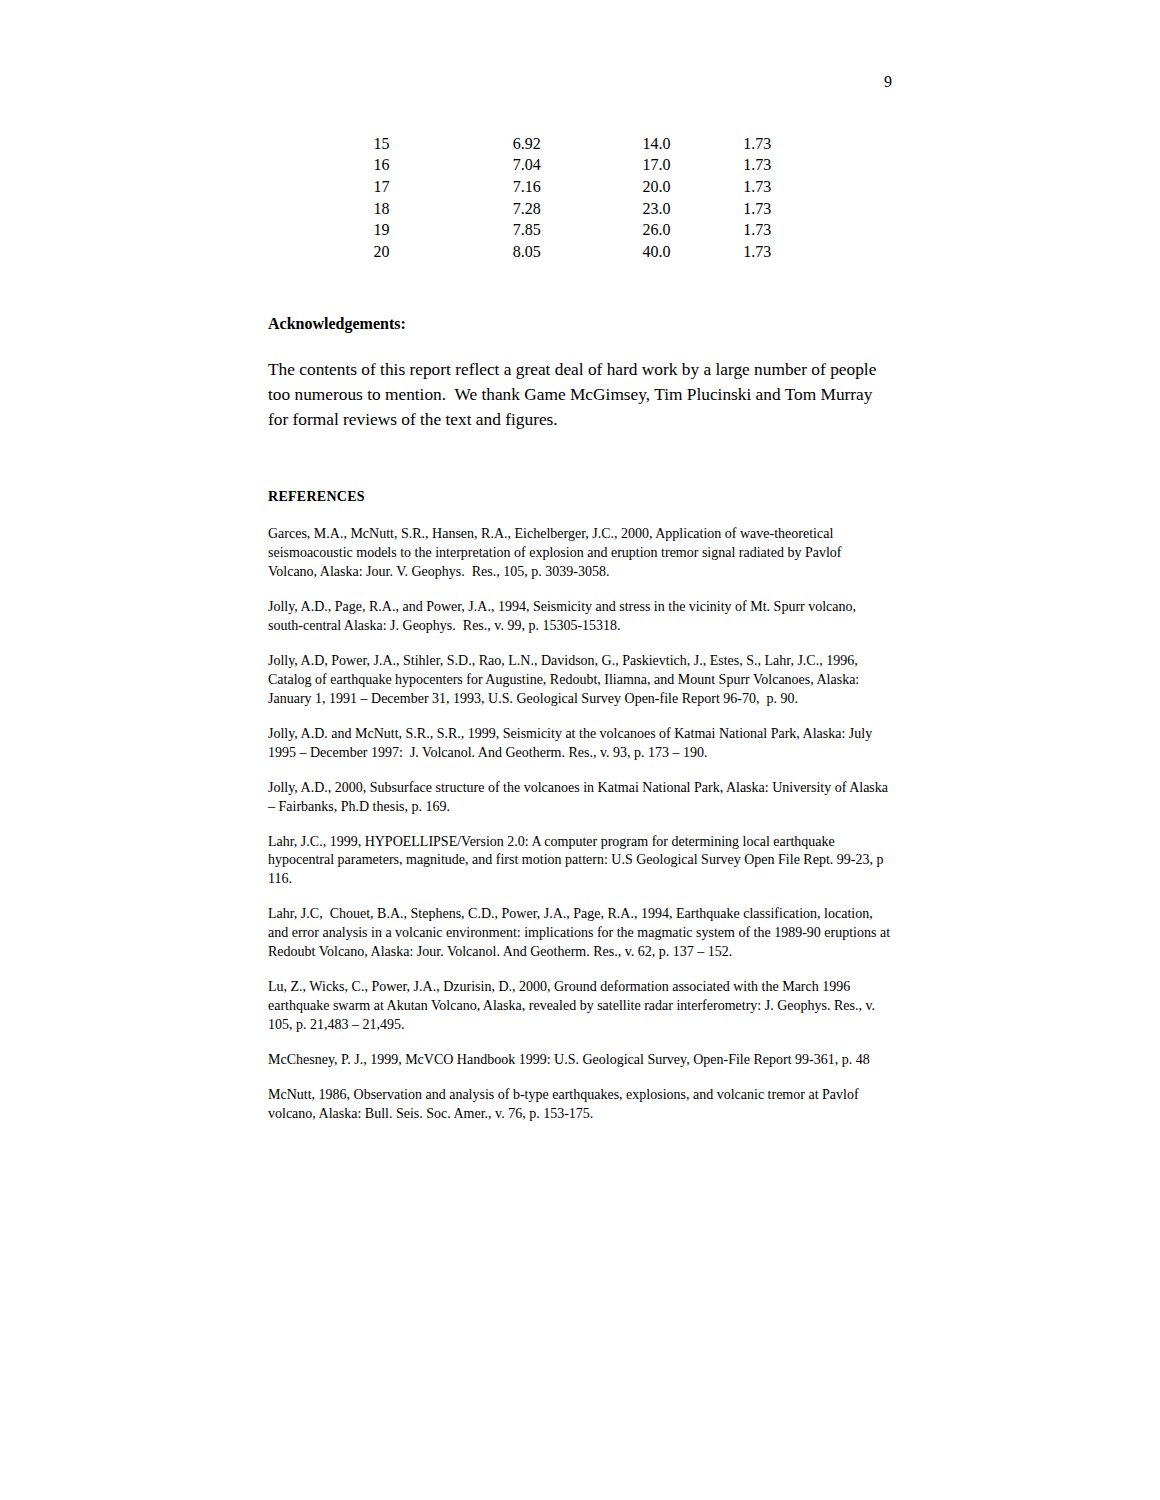9
| 15 | 6.92 | 14.0 | 1.73 |
| 16 | 7.04 | 17.0 | 1.73 |
| 17 | 7.16 | 20.0 | 1.73 |
| 18 | 7.28 | 23.0 | 1.73 |
| 19 | 7.85 | 26.0 | 1.73 |
| 20 | 8.05 | 40.0 | 1.73 |
Acknowledgements:
The contents of this report reflect a great deal of hard work by a large number of people too numerous to mention. We thank Game McGimsey, Tim Plucinski and Tom Murray for formal reviews of the text and figures.
REFERENCES
Garces, M.A., McNutt, S.R., Hansen, R.A., Eichelberger, J.C., 2000, Application of wave-theoretical seismoacoustic models to the interpretation of explosion and eruption tremor signal radiated by Pavlof Volcano, Alaska: Jour. V. Geophys. Res., 105, p. 3039-3058.
Jolly, A.D., Page, R.A., and Power, J.A., 1994, Seismicity and stress in the vicinity of Mt. Spurr volcano, south-central Alaska: J. Geophys. Res., v. 99, p. 15305-15318.
Jolly, A.D, Power, J.A., Stihler, S.D., Rao, L.N., Davidson, G., Paskievtich, J., Estes, S., Lahr, J.C., 1996, Catalog of earthquake hypocenters for Augustine, Redoubt, Iliamna, and Mount Spurr Volcanoes, Alaska: January 1, 1991 – December 31, 1993, U.S. Geological Survey Open-file Report 96-70, p. 90.
Jolly, A.D. and McNutt, S.R., S.R., 1999, Seismicity at the volcanoes of Katmai National Park, Alaska: July 1995 – December 1997: J. Volcanol. And Geotherm. Res., v. 93, p. 173 – 190.
Jolly, A.D., 2000, Subsurface structure of the volcanoes in Katmai National Park, Alaska: University of Alaska – Fairbanks, Ph.D thesis, p. 169.
Lahr, J.C., 1999, HYPOELLIPSE/Version 2.0: A computer program for determining local earthquake hypocentral parameters, magnitude, and first motion pattern: U.S Geological Survey Open File Rept. 99-23, p 116.
Lahr, J.C, Chouet, B.A., Stephens, C.D., Power, J.A., Page, R.A., 1994, Earthquake classification, location, and error analysis in a volcanic environment: implications for the magmatic system of the 1989-90 eruptions at Redoubt Volcano, Alaska: Jour. Volcanol. And Geotherm. Res., v. 62, p. 137 – 152.
Lu, Z., Wicks, C., Power, J.A., Dzurisin, D., 2000, Ground deformation associated with the March 1996 earthquake swarm at Akutan Volcano, Alaska, revealed by satellite radar interferometry: J. Geophys. Res., v. 105, p. 21,483 – 21,495.
McChesney, P. J., 1999, McVCO Handbook 1999: U.S. Geological Survey, Open-File Report 99-361, p. 48
McNutt, 1986, Observation and analysis of b-type earthquakes, explosions, and volcanic tremor at Pavlof volcano, Alaska: Bull. Seis. Soc. Amer., v. 76, p. 153-175.